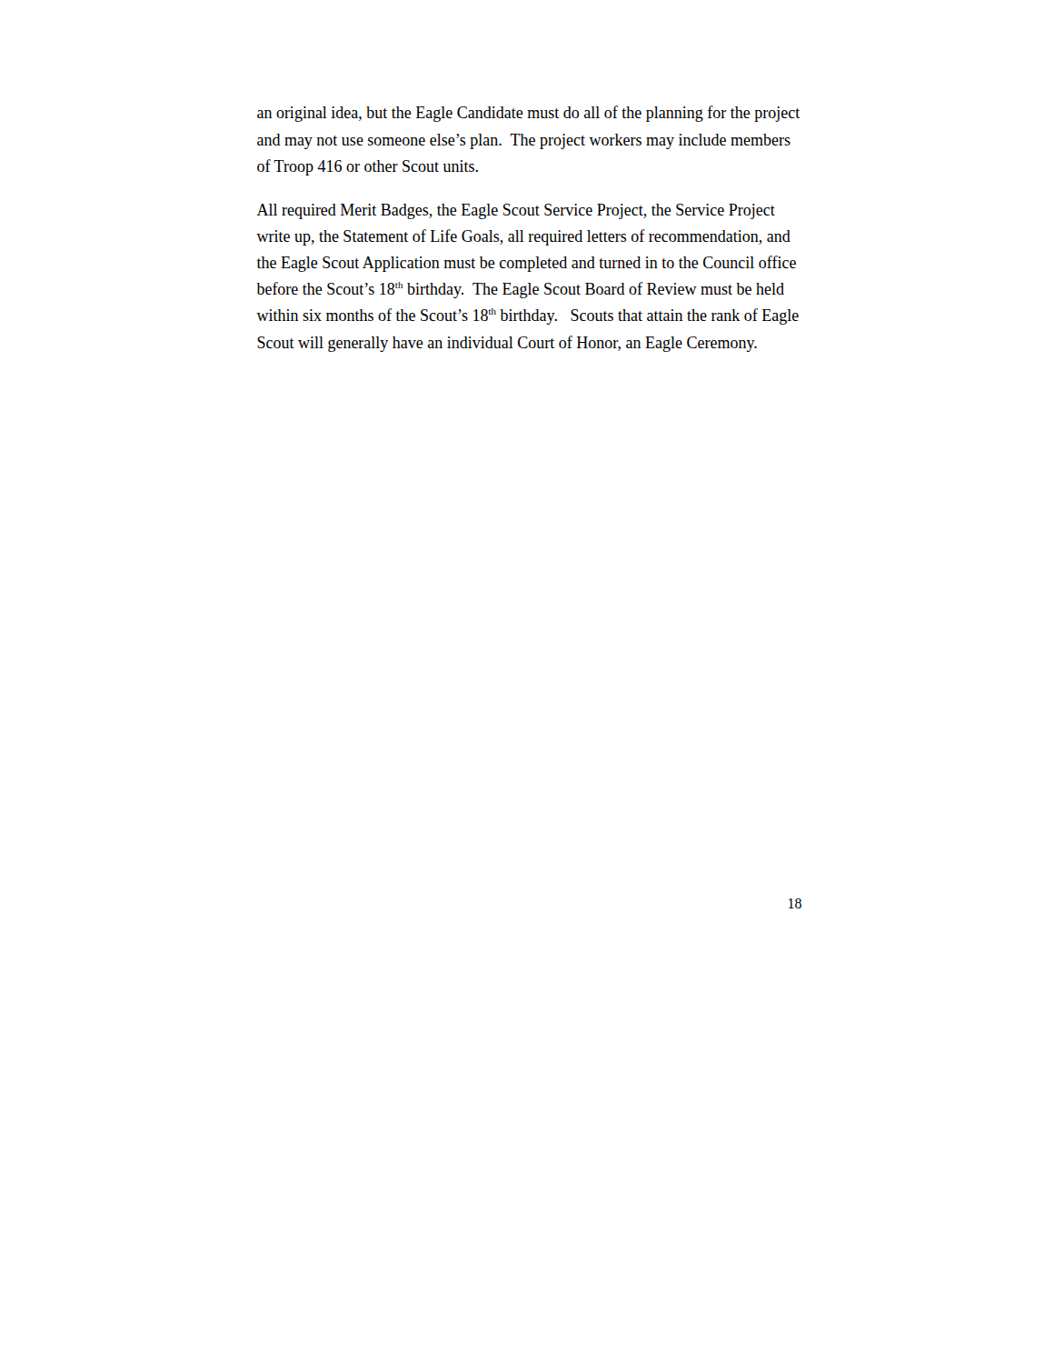an original idea, but the Eagle Candidate must do all of the planning for the project and may not use someone else’s plan. The project workers may include members of Troop 416 or other Scout units.
All required Merit Badges, the Eagle Scout Service Project, the Service Project write up, the Statement of Life Goals, all required letters of recommendation, and the Eagle Scout Application must be completed and turned in to the Council office before the Scout’s 18th birthday. The Eagle Scout Board of Review must be held within six months of the Scout’s 18th birthday. Scouts that attain the rank of Eagle Scout will generally have an individual Court of Honor, an Eagle Ceremony.
18